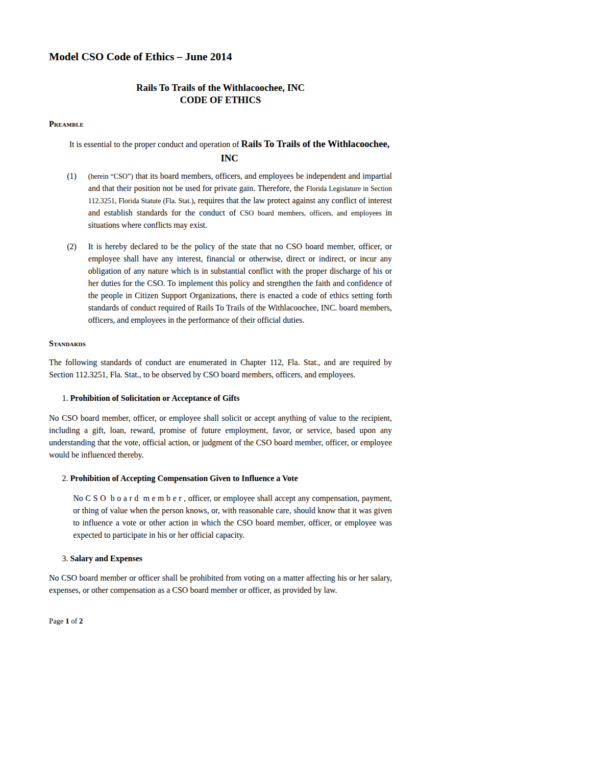Model CSO Code of Ethics – June 2014
Rails To Trails of the Withlacoochee, INCCODE OF ETHICS
Preamble
It is essential to the proper conduct and operation of Rails To Trails of the Withlacoochee, INC
(1) (herein “CSO”) that its board members, officers, and employees be independent and impartial and that their position not be used for private gain. Therefore, the Florida Legislature in Section 112.3251, Florida Statute (Fla. Stat.), requires that the law protect against any conflict of interest and establish standards for the conduct of CSO board members, officers, and employees in situations where conflicts may exist.
(2) It is hereby declared to be the policy of the state that no CSO board member, officer, or employee shall have any interest, financial or otherwise, direct or indirect, or incur any obligation of any nature which is in substantial conflict with the proper discharge of his or her duties for the CSO. To implement this policy and strengthen the faith and confidence of the people in Citizen Support Organizations, there is enacted a code of ethics setting forth standards of conduct required of Rails To Trails of the Withlacoochee, INC. board members, officers, and employees in the performance of their official duties.
Standards
The following standards of conduct are enumerated in Chapter 112, Fla. Stat., and are required by Section 112.3251, Fla. Stat., to be observed by CSO board members, officers, and employees.
Prohibition of Solicitation or Acceptance of Gifts
No CSO board member, officer, or employee shall solicit or accept anything of value to the recipient, including a gift, loan, reward, promise of future employment, favor, or service, based upon any understanding that the vote, official action, or judgment of the CSO board member, officer, or employee would be influenced thereby.
Prohibition of Accepting Compensation Given to Influence a Vote
No C S O b o a r d m e m b e r , officer, or employee shall accept any compensation, payment, or thing of value when the person knows, or, with reasonable care, should know that it was given to influence a vote or other action in which the CSO board member, officer, or employee was expected to participate in his or her official capacity.
Salary and Expenses
No CSO board member or officer shall be prohibited from voting on a matter affecting his or her salary, expenses, or other compensation as a CSO board member or officer, as provided by law.
Page 1 of 2